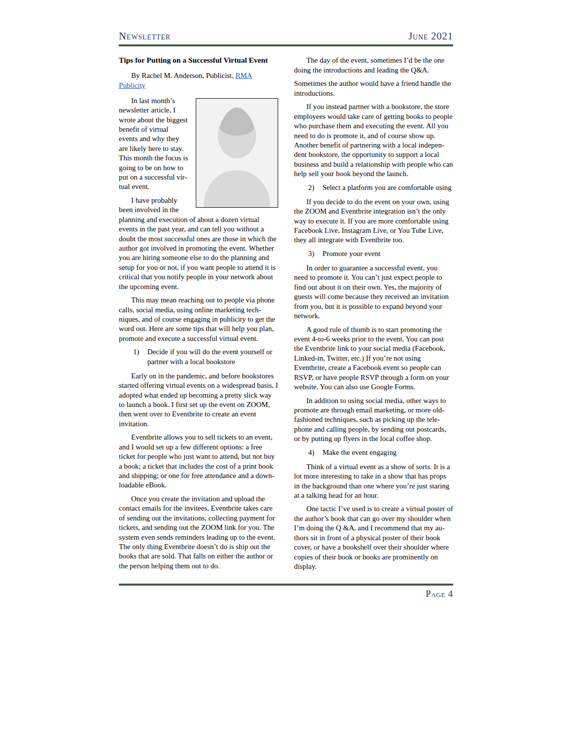Newsletter
June 2021
Tips for Putting on a Successful Virtual Event
By Rachel M. Anderson, Publicist, RMA Publicity
In last month’s newsletter article, I wrote about the biggest benefit of virtual events and why they are likely here to stay. This month the focus is going to be on how to put on a successful virtual event.
I have probably been involved in the planning and execution of about a dozen virtual events in the past year, and can tell you without a doubt the most successful ones are those in which the author got involved in promoting the event. Whether you are hiring someone else to do the planning and setup for you or not, if you want people to attend it is critical that you notify people in your network about the upcoming event.
This may mean reaching out to people via phone calls, social media, using online marketing techniques, and of course engaging in publicity to get the word out. Here are some tips that will help you plan, promote and execute a successful virtual event.
1)
Decide if you will do the event yourself or partner with a local bookstore
Early on in the pandemic, and before bookstores started offering virtual events on a widespread basis, I adopted what ended up becoming a pretty slick way to launch a book. I first set up the event on ZOOM, then went over to Eventbrite to create an event invitation.
Eventbrite allows you to sell tickets to an event, and I would set up a few different options: a free ticket for people who just want to attend, but not buy a book; a ticket that includes the cost of a print book and shipping; or one for free attendance and a downloadable eBook.
Once you create the invitation and upload the contact emails for the invitees, Eventbrite takes care of sending out the invitations, collecting payment for tickets, and sending out the ZOOM link for you. The system even sends reminders leading up to the event. The only thing Eventbrite doesn’t do is ship out the books that are sold. That falls on either the author or the person helping them out to do.
The day of the event, sometimes I’d be the one doing the introductions and leading the Q&A.
Sometimes the author would have a friend handle the introductions.
If you instead partner with a bookstore, the store employees would take care of getting books to people who purchase them and executing the event. All you need to do is promote it, and of course show up. Another benefit of partnering with a local independent bookstore, the opportunity to support a local business and build a relationship with people who can help sell your book beyond the launch.
2)
Select a platform you are comfortable using
If you decide to do the event on your own, using the ZOOM and Eventbrite integration isn’t the only way to execute it. If you are more comfortable using Facebook Live, Instagram Live, or You Tube Live, they all integrate with Eventbrite too.
3)
Promote your event
In order to guarantee a successful event, you need to promote it. You can’t just expect people to find out about it on their own. Yes, the majority of guests will come because they received an invitation from you, but it is possible to expand beyond your network.
A good rule of thumb is to start promoting the event 4-to-6 weeks prior to the event. You can post the Eventbrite link to your social media (Facebook, Linked-in, Twitter, etc.) If you’re not using Eventbrite, create a Facebook event so people can RSVP, or have people RSVP through a form on your website. You can also use Google Forms.
In addition to using social media, other ways to promote are through email marketing, or more old-fashioned techniques, such as picking up the telephone and calling people, by sending out postcards, or by putting up flyers in the local coffee shop.
4)
Make the event engaging
Think of a virtual event as a show of sorts. It is a lot more interesting to take in a show that has props in the background than one where you’re just staring at a talking head for an hour.
One tactic I’ve used is to create a virtual poster of the author’s book that can go over my shoulder when I’m doing the Q &A, and I recommend that my authors sit in front of a physical poster of their book cover, or have a bookshelf over their shoulder where copies of their book or books are prominently on display.
Page 4